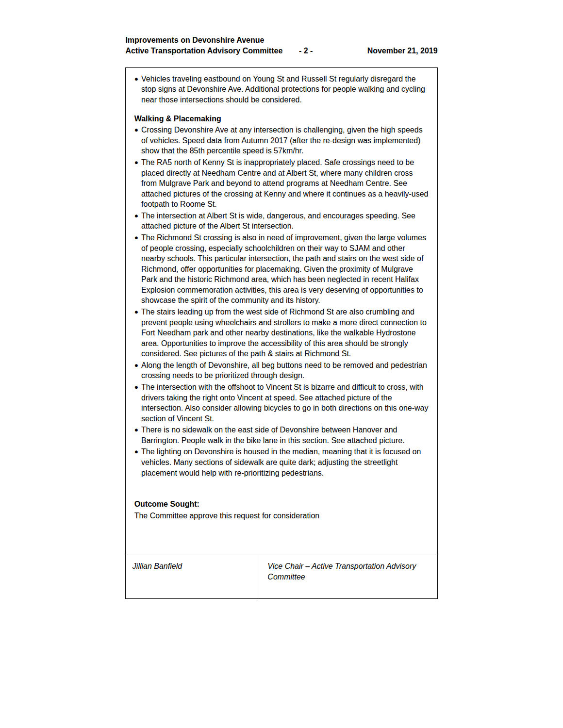Improvements on Devonshire Avenue Active Transportation Advisory Committee - 2 - November 21, 2019
Vehicles traveling eastbound on Young St and Russell St regularly disregard the stop signs at Devonshire Ave. Additional protections for people walking and cycling near those intersections should be considered.
Walking & Placemaking
Crossing Devonshire Ave at any intersection is challenging, given the high speeds of vehicles. Speed data from Autumn 2017 (after the re-design was implemented) show that the 85th percentile speed is 57km/hr.
The RA5 north of Kenny St is inappropriately placed. Safe crossings need to be placed directly at Needham Centre and at Albert St, where many children cross from Mulgrave Park and beyond to attend programs at Needham Centre. See attached pictures of the crossing at Kenny and where it continues as a heavily-used footpath to Roome St.
The intersection at Albert St is wide, dangerous, and encourages speeding. See attached picture of the Albert St intersection.
The Richmond St crossing is also in need of improvement, given the large volumes of people crossing, especially schoolchildren on their way to SJAM and other nearby schools. This particular intersection, the path and stairs on the west side of Richmond, offer opportunities for placemaking. Given the proximity of Mulgrave Park and the historic Richmond area, which has been neglected in recent Halifax Explosion commemoration activities, this area is very deserving of opportunities to showcase the spirit of the community and its history.
The stairs leading up from the west side of Richmond St are also crumbling and prevent people using wheelchairs and strollers to make a more direct connection to Fort Needham park and other nearby destinations, like the walkable Hydrostone area. Opportunities to improve the accessibility of this area should be strongly considered. See pictures of the path & stairs at Richmond St.
Along the length of Devonshire, all beg buttons need to be removed and pedestrian crossing needs to be prioritized through design.
The intersection with the offshoot to Vincent St is bizarre and difficult to cross, with drivers taking the right onto Vincent at speed. See attached picture of the intersection. Also consider allowing bicycles to go in both directions on this one-way section of Vincent St.
There is no sidewalk on the east side of Devonshire between Hanover and Barrington. People walk in the bike lane in this section. See attached picture.
The lighting on Devonshire is housed in the median, meaning that it is focused on vehicles. Many sections of sidewalk are quite dark; adjusting the streetlight placement would help with re-prioritizing pedestrians.
Outcome Sought:
The Committee approve this request for consideration
| Jillian Banfield | Vice Chair – Active Transportation Advisory Committee |